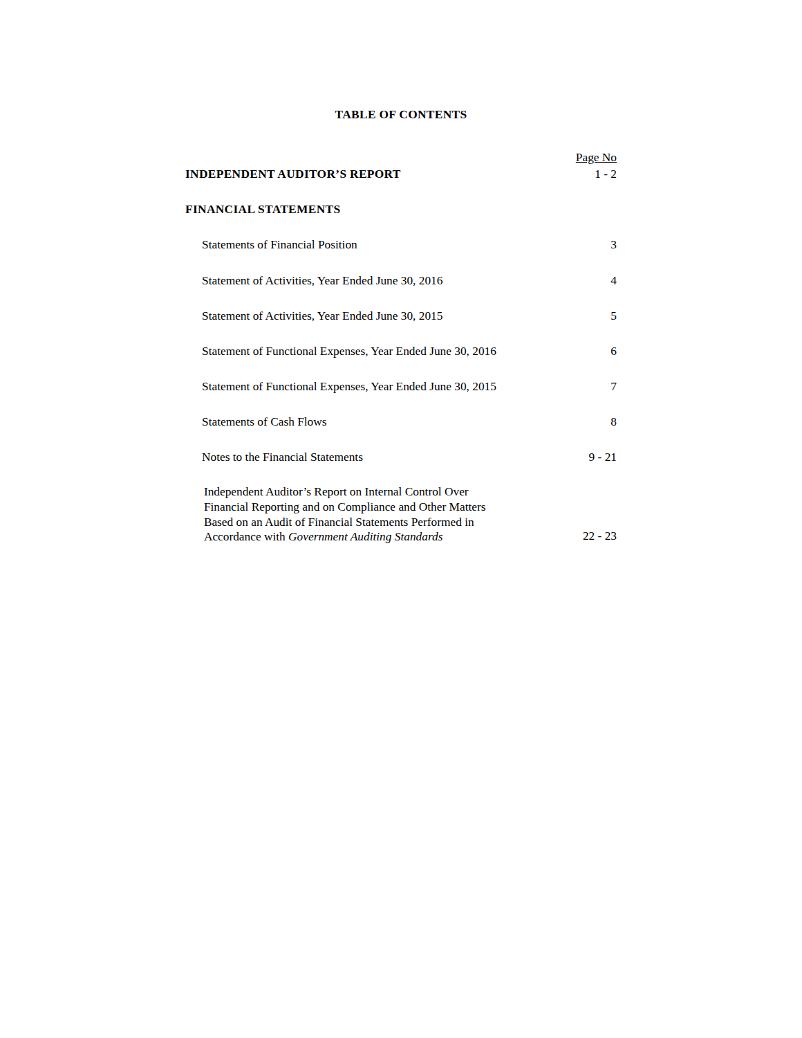TABLE OF CONTENTS
| | Page No |
| INDEPENDENT AUDITOR’S REPORT | 1 - 2 |
| FINANCIAL STATEMENTS | |
| Statements of Financial Position | 3 |
| Statement of Activities, Year Ended June 30, 2016 | 4 |
| Statement of Activities, Year Ended June 30, 2015 | 5 |
| Statement of Functional Expenses, Year Ended June 30, 2016 | 6 |
| Statement of Functional Expenses, Year Ended June 30, 2015 | 7 |
| Statements of Cash Flows | 8 |
| Notes to the Financial Statements | 9 - 21 |
| Independent Auditor’s Report on Internal Control Over Financial Reporting and on Compliance and Other Matters Based on an Audit of Financial Statements Performed in Accordance with Government Auditing Standards | 22 - 23 |